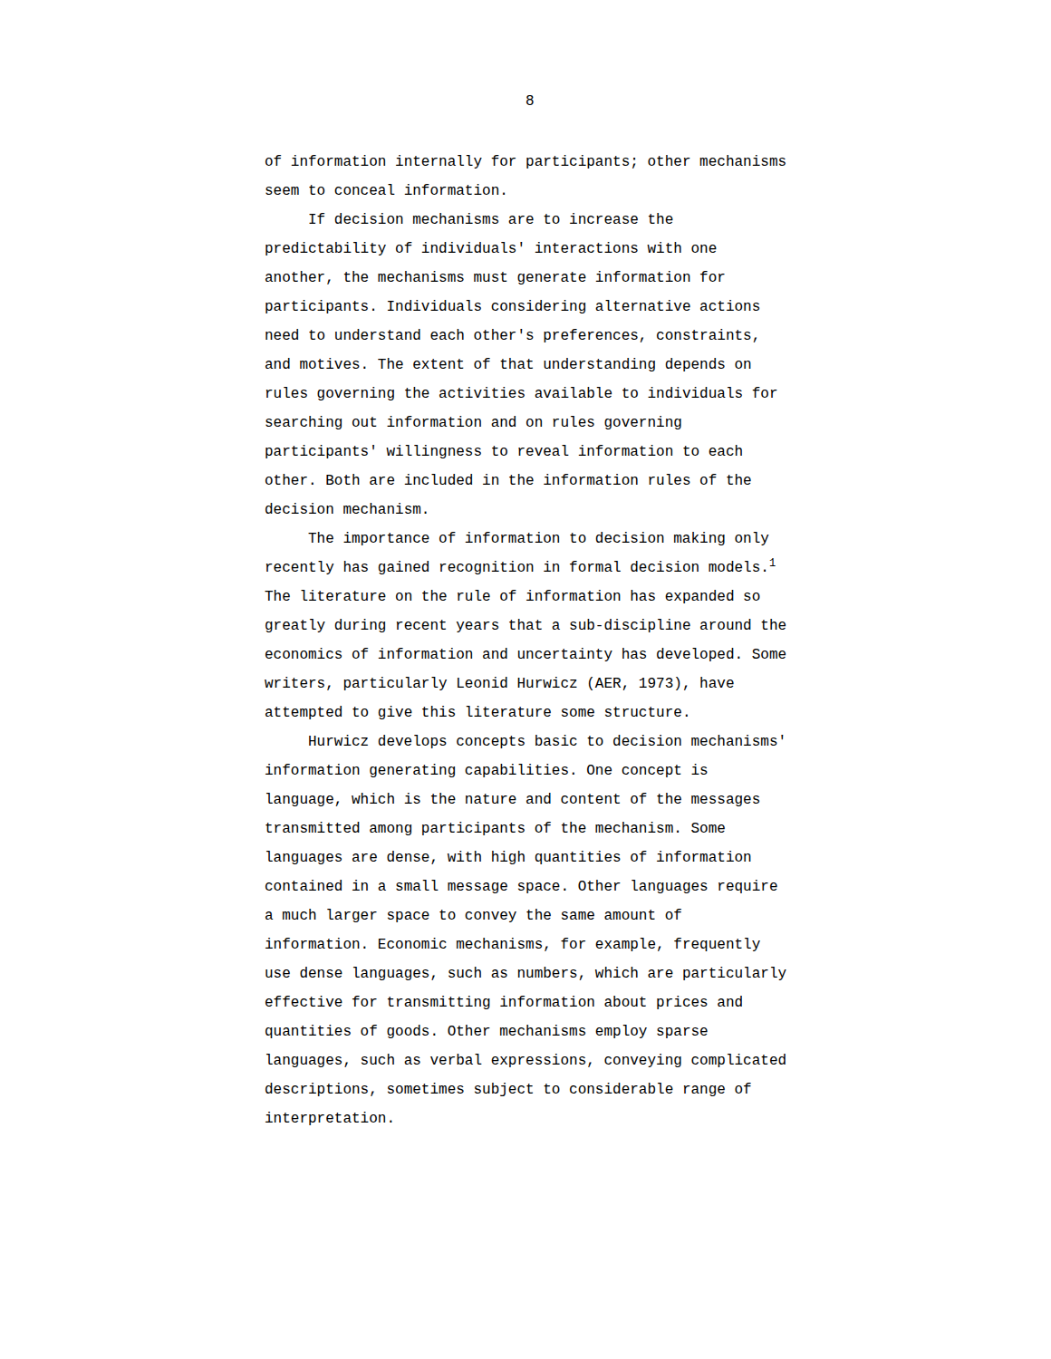8
of information internally for participants; other mechanisms seem to conceal information.
If decision mechanisms are to increase the predictability of individuals' interactions with one another, the mechanisms must generate information for participants. Individuals considering alternative actions need to understand each other's preferences, constraints, and motives. The extent of that understanding depends on rules governing the activities available to individuals for searching out information and on rules governing participants' willingness to reveal information to each other. Both are included in the information rules of the decision mechanism.
The importance of information to decision making only recently has gained recognition in formal decision models.1 The literature on the rule of information has expanded so greatly during recent years that a sub-discipline around the economics of information and uncertainty has developed. Some writers, particularly Leonid Hurwicz (AER, 1973), have attempted to give this literature some structure.
Hurwicz develops concepts basic to decision mechanisms' information generating capabilities. One concept is language, which is the nature and content of the messages transmitted among participants of the mechanism. Some languages are dense, with high quantities of information contained in a small message space. Other languages require a much larger space to convey the same amount of information. Economic mechanisms, for example, frequently use dense languages, such as numbers, which are particularly effective for transmitting information about prices and quantities of goods. Other mechanisms employ sparse languages, such as verbal expressions, conveying complicated descriptions, sometimes subject to considerable range of interpretation.